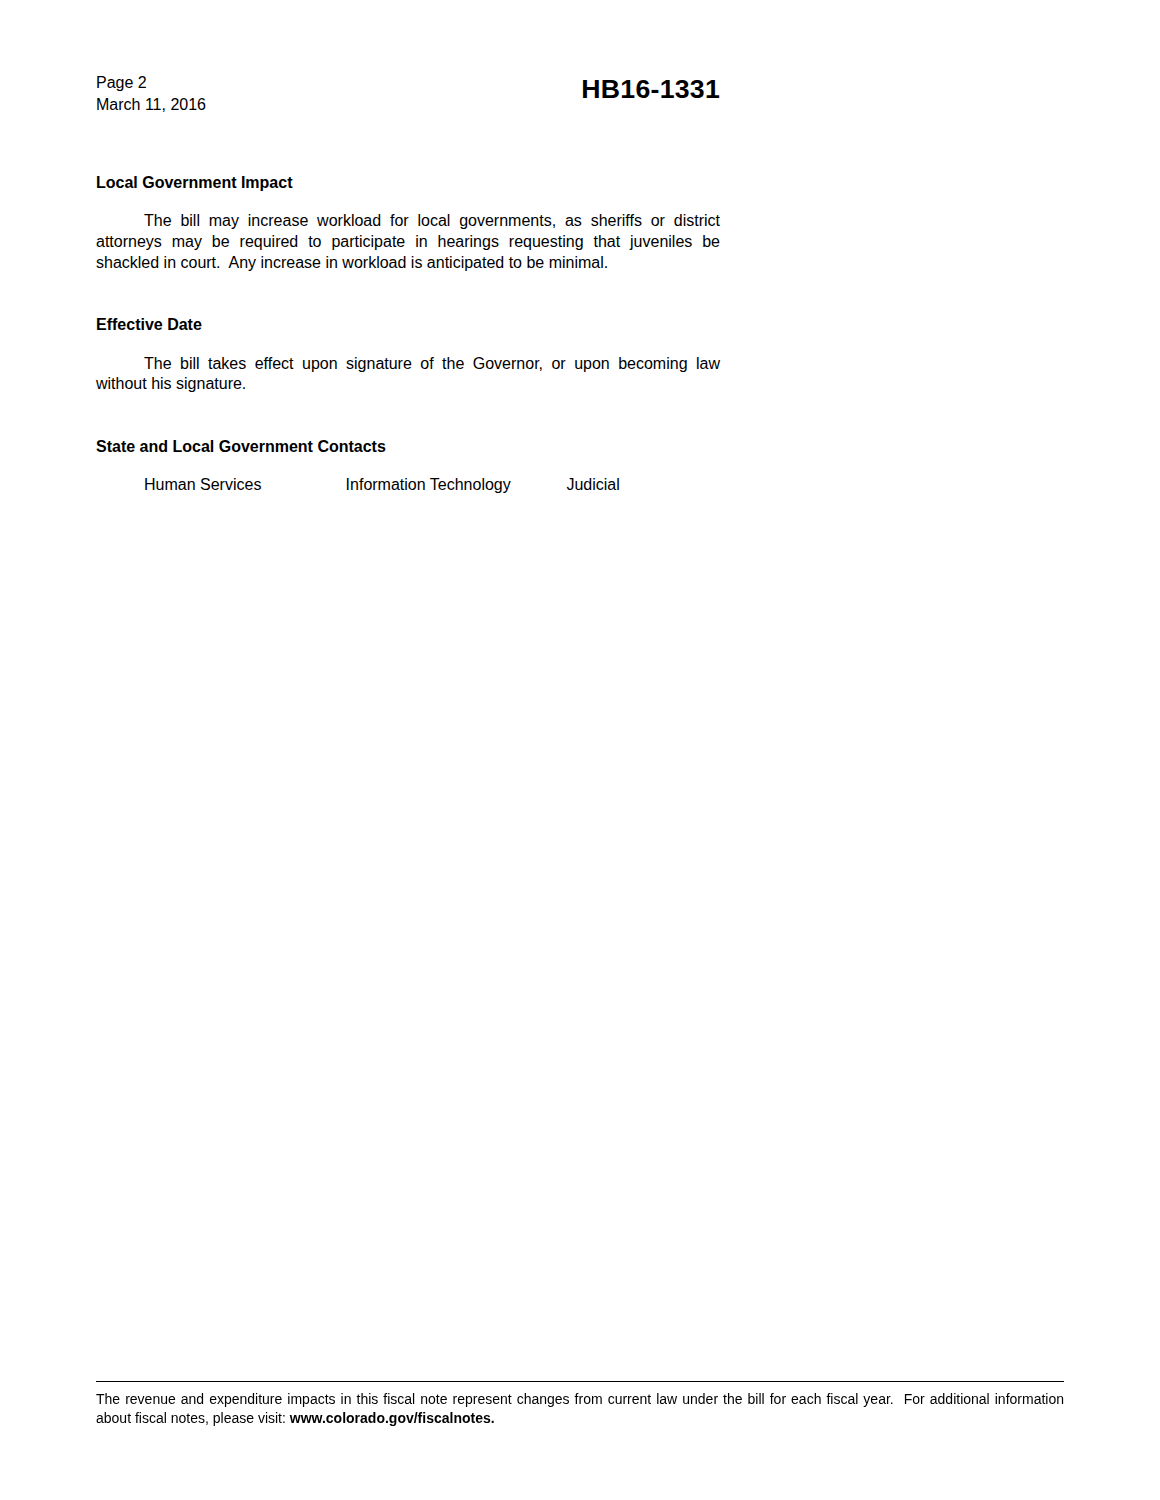Page 2
March 11, 2016
HB16-1331
Local Government Impact
The bill may increase workload for local governments, as sheriffs or district attorneys may be required to participate in hearings requesting that juveniles be shackled in court. Any increase in workload is anticipated to be minimal.
Effective Date
The bill takes effect upon signature of the Governor, or upon becoming law without his signature.
State and Local Government Contacts
Human Services Information Technology Judicial
The revenue and expenditure impacts in this fiscal note represent changes from current law under the bill for each fiscal year. For additional information about fiscal notes, please visit: www.colorado.gov/fiscalnotes.